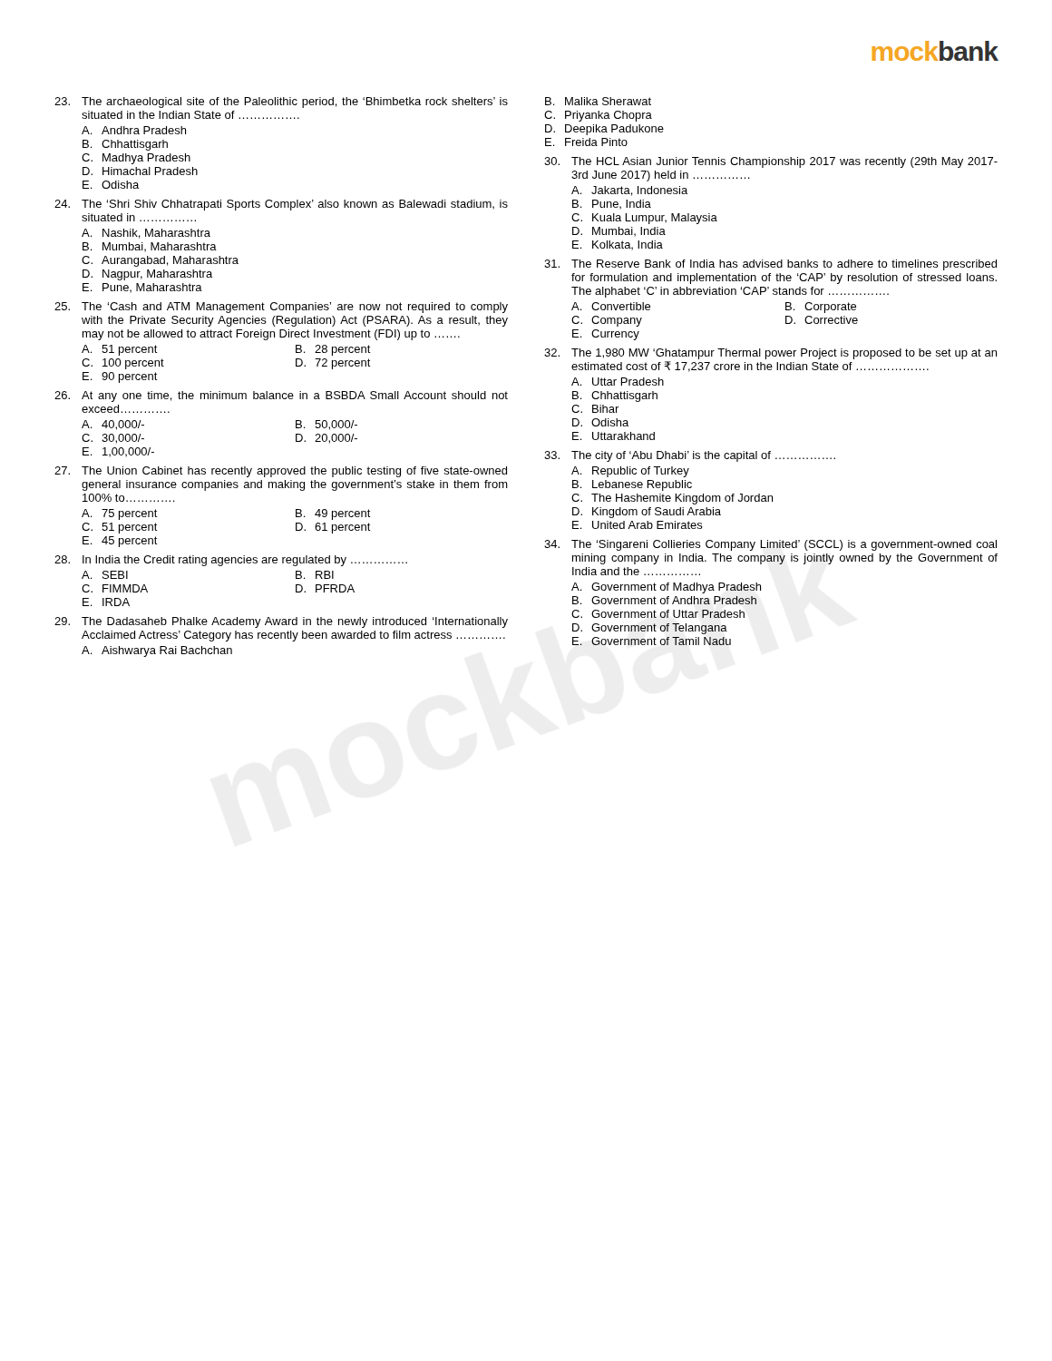mockbank
mock bank
23.
The archaeological site of the Paleolithic period, the ‘Bhimbetka rock shelters’ is situated in the Indian State of …………….
A. Andhra Pradesh
B. Chhattisgarh
C. Madhya Pradesh
D. Himachal Pradesh
E. Odisha
24.
The ‘Shri Shiv Chhatrapati Sports Complex’ also known as Balewadi stadium, is situated in ……………
A. Nashik, Maharashtra
B. Mumbai, Maharashtra
C. Aurangabad, Maharashtra
D. Nagpur, Maharashtra
E. Pune, Maharashtra
25.
The ‘Cash and ATM Management Companies’ are now not required to comply with the Private Security Agencies (Regulation) Act (PSARA). As a result, they may not be allowed to attract Foreign Direct Investment (FDI) up to …….
A. 51 percent B. 28 percent
C. 100 percent D. 72 percent
E. 90 percent
26.
At any one time, the minimum balance in a BSBDA Small Account should not exceed………….
A. 40,000/-B. 50,000/-
C. 30,000/-D. 20,000/-
E. 1,00,000/-
27.
The Union Cabinet has recently approved the public testing of five state-owned general insurance companies and making the government’s stake in them from 100% to………….
A. 75 percent B. 49 percent
C. 51 percent D. 61 percent
E. 45 percent
28.
In India the Credit rating agencies are regulated by ……………
A. SEBI B. RBI
C. FIMMDA D. PFRDA
E. IRDA
29.
The Dadasaheb Phalke Academy Award in the newly introduced ‘Internationally Acclaimed Actress’ Category has recently been awarded to film actress ………….
A. Aishwarya Rai Bachchan
B. Malika Sherawat
C. Priyanka Chopra
D. Deepika Padukone
E. Freida Pinto
30.
The HCL Asian Junior Tennis Championship 2017 was recently (29th May 2017-3rd June 2017) held in ……………
A. Jakarta, Indonesia
B. Pune, India
C. Kuala Lumpur, Malaysia
D. Mumbai, India
E. Kolkata, India
31.
The Reserve Bank of India has advised banks to adhere to timelines prescribed for formulation and implementation of the ‘CAP’ by resolution of stressed loans. The alphabet ‘C’ in abbreviation ‘CAP’ stands for …………….
A. Convertible B. Corporate
C. Company D. Corrective
E. Currency
32.
The 1,980 MW ‘Ghatampur Thermal power Project is proposed to be set up at an estimated cost of ₹ 17,237 crore in the Indian State of ……………….
A. Uttar Pradesh
B. Chhattisgarh
C. Bihar
D. Odisha
E. Uttarakhand
33.
The city of ‘Abu Dhabi’ is the capital of …………….
A. Republic of Turkey
B. Lebanese Republic
C. The Hashemite Kingdom of Jordan
D. Kingdom of Saudi Arabia
E. United Arab Emirates
34.
The ‘Singareni Collieries Company Limited’ (SCCL) is a government-owned coal mining company in India. The company is jointly owned by the Government of India and the ……………
A. Government of Madhya Pradesh
B. Government of Andhra Pradesh
C. Government of Uttar Pradesh
D. Government of Telangana
E. Government of Tamil Nadu